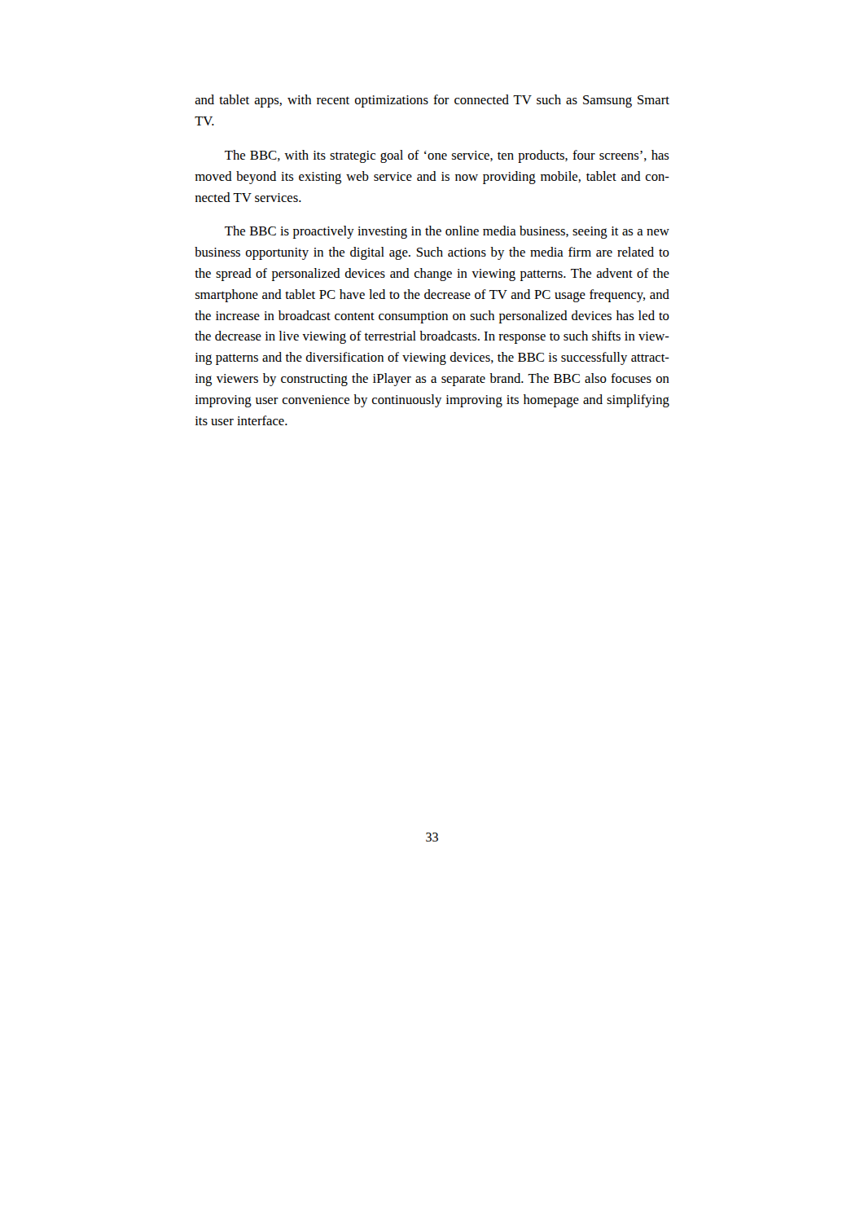and tablet apps, with recent optimizations for connected TV such as Samsung Smart TV.
The BBC, with its strategic goal of ‘one service, ten products, four screens’, has moved beyond its existing web service and is now providing mobile, tablet and connected TV services.
The BBC is proactively investing in the online media business, seeing it as a new business opportunity in the digital age. Such actions by the media firm are related to the spread of personalized devices and change in viewing patterns. The advent of the smartphone and tablet PC have led to the decrease of TV and PC usage frequency, and the increase in broadcast content consumption on such personalized devices has led to the decrease in live viewing of terrestrial broadcasts. In response to such shifts in viewing patterns and the diversification of viewing devices, the BBC is successfully attracting viewers by constructing the iPlayer as a separate brand. The BBC also focuses on improving user convenience by continuously improving its homepage and simplifying its user interface.
33